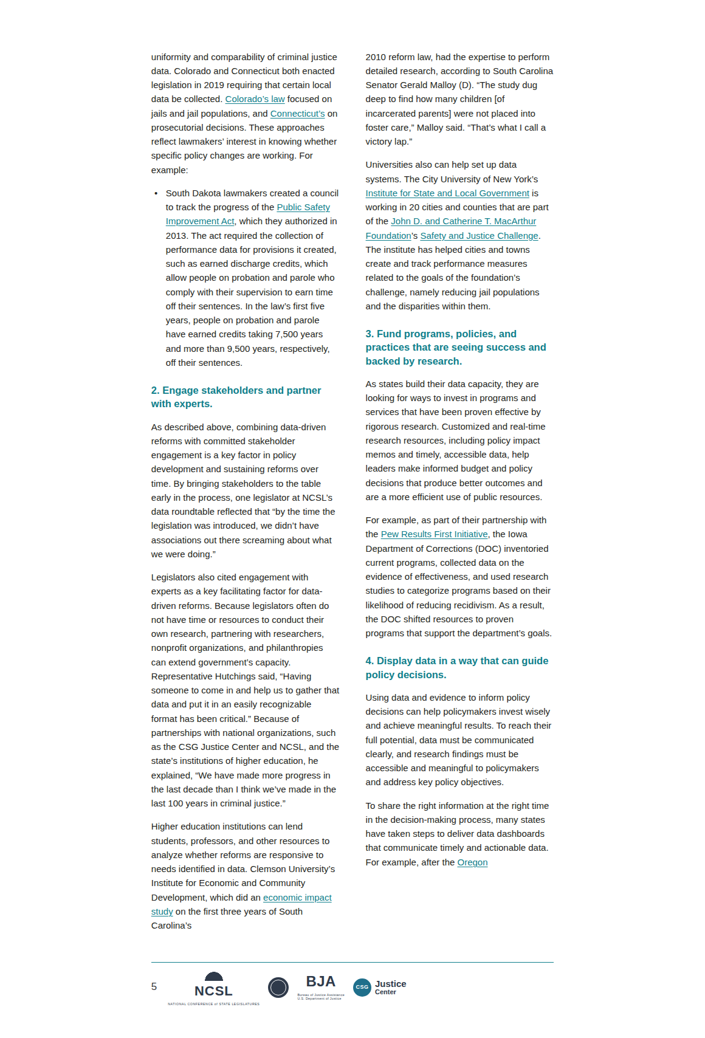uniformity and comparability of criminal justice data. Colorado and Connecticut both enacted legislation in 2019 requiring that certain local data be collected. Colorado’s law focused on jails and jail populations, and Connecticut’s on prosecutorial decisions. These approaches reflect lawmakers’ interest in knowing whether specific policy changes are working. For example:
South Dakota lawmakers created a council to track the progress of the Public Safety Improvement Act, which they authorized in 2013. The act required the collection of performance data for provisions it created, such as earned discharge credits, which allow people on probation and parole who comply with their supervision to earn time off their sentences. In the law’s first five years, people on probation and parole have earned credits taking 7,500 years and more than 9,500 years, respectively, off their sentences.
2. Engage stakeholders and partner with experts.
As described above, combining data-driven reforms with committed stakeholder engagement is a key factor in policy development and sustaining reforms over time. By bringing stakeholders to the table early in the process, one legislator at NCSL’s data roundtable reflected that “by the time the legislation was introduced, we didn’t have associations out there screaming about what we were doing.”
Legislators also cited engagement with experts as a key facilitating factor for data-driven reforms. Because legislators often do not have time or resources to conduct their own research, partnering with researchers, nonprofit organizations, and philanthropies can extend government’s capacity. Representative Hutchings said, “Having someone to come in and help us to gather that data and put it in an easily recognizable format has been critical.” Because of partnerships with national organizations, such as the CSG Justice Center and NCSL, and the state’s institutions of higher education, he explained, “We have made more progress in the last decade than I think we’ve made in the last 100 years in criminal justice.”
Higher education institutions can lend students, professors, and other resources to analyze whether reforms are responsive to needs identified in data. Clemson University’s Institute for Economic and Community Development, which did an economic impact study on the first three years of South Carolina’s
2010 reform law, had the expertise to perform detailed research, according to South Carolina Senator Gerald Malloy (D). “The study dug deep to find how many children [of incarcerated parents] were not placed into foster care,” Malloy said. “That’s what I call a victory lap.”
Universities also can help set up data systems. The City University of New York’s Institute for State and Local Government is working in 20 cities and counties that are part of the John D. and Catherine T. MacArthur Foundation’s Safety and Justice Challenge. The institute has helped cities and towns create and track performance measures related to the goals of the foundation’s challenge, namely reducing jail populations and the disparities within them.
3. Fund programs, policies, and practices that are seeing success and backed by research.
As states build their data capacity, they are looking for ways to invest in programs and services that have been proven effective by rigorous research. Customized and real-time research resources, including policy impact memos and timely, accessible data, help leaders make informed budget and policy decisions that produce better outcomes and are a more efficient use of public resources.
For example, as part of their partnership with the Pew Results First Initiative, the Iowa Department of Corrections (DOC) inventoried current programs, collected data on the evidence of effectiveness, and used research studies to categorize programs based on their likelihood of reducing recidivism. As a result, the DOC shifted resources to proven programs that support the department’s goals.
4. Display data in a way that can guide policy decisions.
Using data and evidence to inform policy decisions can help policymakers invest wisely and achieve meaningful results. To reach their full potential, data must be communicated clearly, and research findings must be accessible and meaningful to policymakers and address key policy objectives.
To share the right information at the right time in the decision-making process, many states have taken steps to deliver data dashboards that communicate timely and actionable data. For example, after the Oregon
5
NCSL
NATIONAL CONFERENCE of STATE LEGISLATURES
BJA
Bureau of Justice Assistance
U.S. Department of Justice
CSG
Justice Center